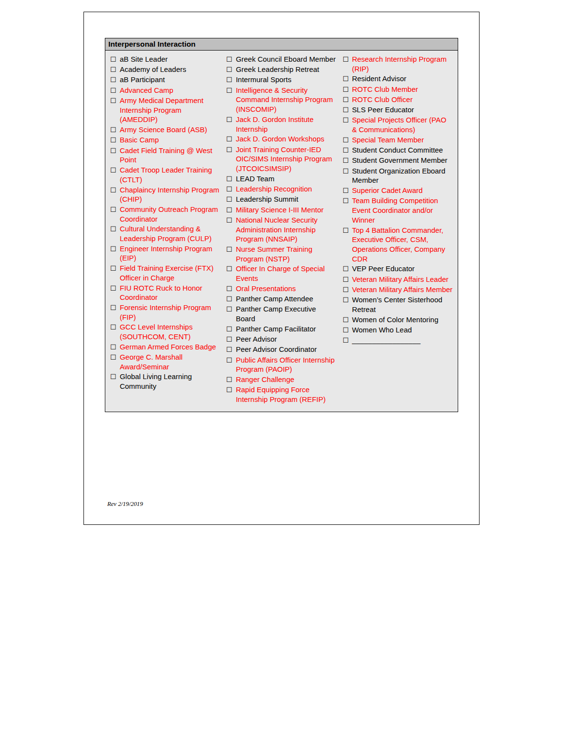Interpersonal Interaction
aB Site Leader
Academy of Leaders
aB Participant
Advanced Camp
Army Medical Department Internship Program (AMEDDIP)
Army Science Board (ASB)
Basic Camp
Cadet Field Training @ West Point
Cadet Troop Leader Training (CTLT)
Chaplaincy Internship Program (CHIP)
Community Outreach Program Coordinator
Cultural Understanding & Leadership Program (CULP)
Engineer Internship Program (EIP)
Field Training Exercise (FTX) Officer in Charge
FIU ROTC Ruck to Honor Coordinator
Forensic Internship Program (FIP)
GCC Level Internships (SOUTHCOM, CENT)
German Armed Forces Badge
George C. Marshall Award/Seminar
Global Living Learning Community
Greek Council Eboard Member
Greek Leadership Retreat
Intermural Sports
Intelligence & Security Command Internship Program (INSCOMIP)
Jack D. Gordon Institute Internship
Jack D. Gordon Workshops
Joint Training Counter-IED OIC/SIMS Internship Program (JTCOICSIMSIP)
LEAD Team
Leadership Recognition
Leadership Summit
Military Science I-III Mentor
National Nuclear Security Administration Internship Program (NNSAIP)
Nurse Summer Training Program (NSTP)
Officer In Charge of Special Events
Oral Presentations
Panther Camp Attendee
Panther Camp Executive Board
Panther Camp Facilitator
Peer Advisor
Peer Advisor Coordinator
Public Affairs Officer Internship Program (PAOIP)
Ranger Challenge
Rapid Equipping Force Internship Program (REFIP)
Research Internship Program (RIP)
Resident Advisor
ROTC Club Member
ROTC Club Officer
SLS Peer Educator
Special Projects Officer (PAO & Communications)
Special Team Member
Student Conduct Committee
Student Government Member
Student Organization Eboard Member
Superior Cadet Award
Team Building Competition Event Coordinator and/or Winner
Top 4 Battalion Commander, Executive Officer, CSM, Operations Officer, Company CDR
VEP Peer Educator
Veteran Military Affairs Leader
Veteran Military Affairs Member
Women’s Center Sisterhood Retreat
Women of Color Mentoring
Women Who Lead
_________________
Rev 2/19/2019